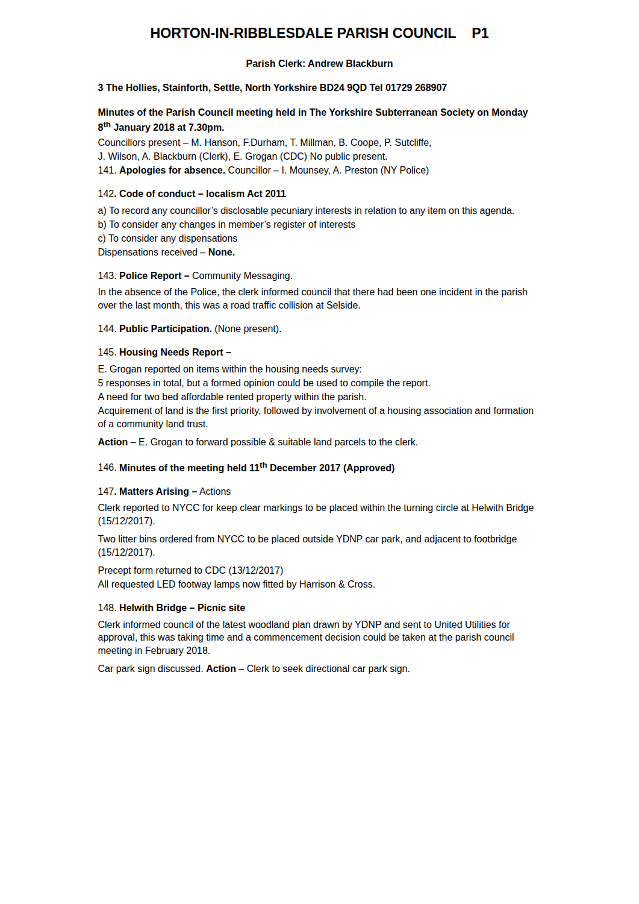HORTON-IN-RIBBLESDALE PARISH COUNCIL P1
Parish Clerk: Andrew Blackburn
3 The Hollies, Stainforth, Settle, North Yorkshire BD24 9QD Tel 01729 268907
Minutes of the Parish Council meeting held in The Yorkshire Subterranean Society on Monday 8th January 2018 at 7.30pm.
Councillors present – M. Hanson, F.Durham, T. Millman, B. Coope, P. Sutcliffe,
J. Wilson, A. Blackburn (Clerk), E. Grogan (CDC) No public present.
141. Apologies for absence. Councillor – I. Mounsey, A. Preston (NY Police)
142. Code of conduct – localism Act 2011
a) To record any councillor’s disclosable pecuniary interests in relation to any item on this agenda.
b) To consider any changes in member’s register of interests
c) To consider any dispensations
Dispensations received – None.
143. Police Report – Community Messaging.
In the absence of the Police, the clerk informed council that there had been one incident in the parish over the last month, this was a road traffic collision at Selside.
144. Public Participation. (None present).
145. Housing Needs Report –
E. Grogan reported on items within the housing needs survey:
5 responses in total, but a formed opinion could be used to compile the report.
A need for two bed affordable rented property within the parish.
Acquirement of land is the first priority, followed by involvement of a housing association and formation of a community land trust.
Action – E. Grogan to forward possible & suitable land parcels to the clerk.
146. Minutes of the meeting held 11th December 2017 (Approved)
147. Matters Arising – Actions
Clerk reported to NYCC for keep clear markings to be placed within the turning circle at Helwith Bridge (15/12/2017).
Two litter bins ordered from NYCC to be placed outside YDNP car park, and adjacent to footbridge (15/12/2017).
Precept form returned to CDC (13/12/2017)
All requested LED footway lamps now fitted by Harrison & Cross.
148. Helwith Bridge – Picnic site
Clerk informed council of the latest woodland plan drawn by YDNP and sent to United Utilities for approval, this was taking time and a commencement decision could be taken at the parish council meeting in February 2018.
Car park sign discussed. Action – Clerk to seek directional car park sign.